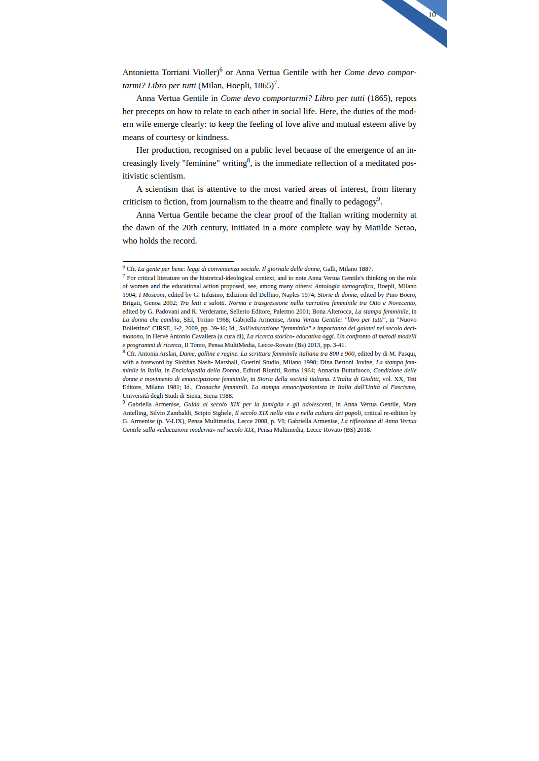10
Antonietta Torriani Violler)6 or Anna Vertua Gentile with her Come devo comportarmi? Libro per tutti (Milan, Hoepli, 1865)7.
Anna Vertua Gentile in Come devo comportarmi? Libro per tutti (1865), repots her precepts on how to relate to each other in social life. Here, the duties of the modern wife emerge clearly: to keep the feeling of love alive and mutual esteem alive by means of courtesy or kindness.
Her production, recognised on a public level because of the emergence of an increasingly lively "feminine" writing8, is the immediate reflection of a meditated positivistic scientism.
A scientism that is attentive to the most varied areas of interest, from literary criticism to fiction, from journalism to the theatre and finally to pedagogy9.
Anna Vertua Gentile became the clear proof of the Italian writing modernity at the dawn of the 20th century, initiated in a more complete way by Matilde Serao, who holds the record.
6 Cfr. La gente per bene: leggi di convenienza sociale. Il giornale delle donne, Galli, Milano 1887.
7 For critical literature on the historical-ideological context, and to note Anna Vertua Gentile's thinking on the role of women and the educational action proposed, see, among many others: Antologia stenografica, Hoepli, Milano 1904; I Mosconi, edited by G. Infusino, Edizioni del Delfino, Naples 1974; Storie di donne, edited by Pino Boero, Brigati, Genoa 2002; Tra letti e salotti. Norma e trasgressione nella narrativa femminile tra Otto e Novecento, edited by G. Padovani and R. Verderame, Sellerio Editore, Palermo 2001; Bona Alterocca, La stampa femminile, in La donna che cambia, SEI, Torino 1968; Gabriella Armenise, Anna Vertua Gentile: "libro per tutti", in "Nuovo Bollettino" CIRSE, 1-2, 2009, pp. 39-46; Id., Sull'educazione "femminile" e importanza dei galatei nel secolo decimonono, in Hervé Antonio Cavallera (a cura di), La ricerca storico- educativa oggi. Un confronto di metodi modelli e programmi di ricerca, II Tomo, Pensa MultiMedia, Lecce-Rovato (Bs) 2013, pp. 3-41.
8 Cfr. Antonia Arslan, Dame, galline e regine. La scrittura femminile italiana tra 800 e 900, edited by di M. Pasqui, with a foreword by Siobhan Nash- Marshall, Guerini Studio, Milano 1998; Dina Bertoni Jovine, La stampa femminile in Italia, in Enciclopedia della Donna, Editori Riuniti, Roma 1964; Annarita Buttafuoco, Condizione delle donne e movimento di emancipazione femminile, in Storia della società italiana. L'Italia di Giolitti, vol. XX, Teti Editore, Milano 1981; Id., Cronache femminili. La stampa emancipazionista in Italia dall'Unità al Fascismo, Università degli Studi di Siena, Siena 1988.
9 Gabriella Armenise, Guida al secolo XIX per la famiglia e gli adolescenti, in Anna Vertua Gentile, Mara Antelling, Silvio Zambaldi, Scipio Sighele, Il secolo XIX nella vita e nella cultura dei popoli, critical re-edition by G. Armenise (p. V-LIX), Pensa Multimedia, Lecce 2008, p. VI; Gabriella Armenise, La riflessione di Anna Vertua Gentile sulla «educazione moderna» nel secolo XIX, Pensa Multimedia, Lecce-Rovato (BS) 2018.